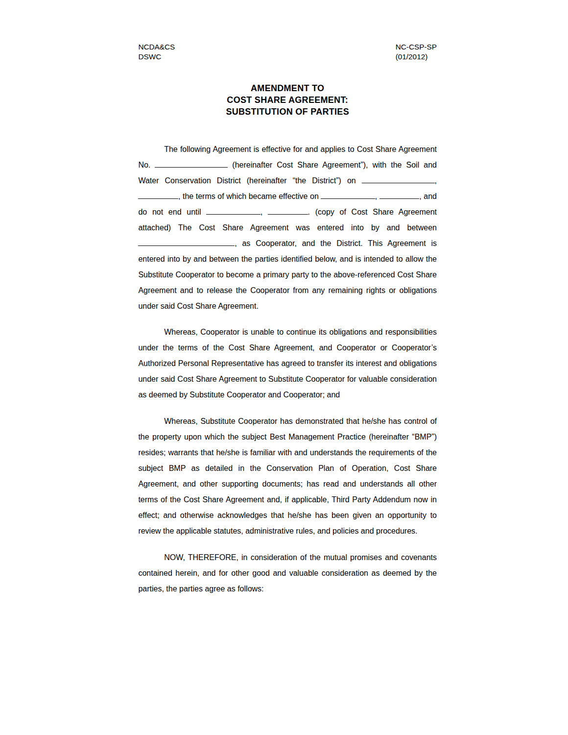NCDA&CS DSWC
NC-CSP-SP (01/2012)
AMENDMENT TO
COST SHARE AGREEMENT:
SUBSTITUTION OF PARTIES
The following Agreement is effective for and applies to Cost Share Agreement No. (hereinafter Cost Share Agreement”), with the Soil and Water Conservation District (hereinafter “the District”) on , , the terms of which became effective on , , and do not end until , . (copy of Cost Share Agreement attached) The Cost Share Agreement was entered into by and between , as Cooperator, and the District. This Agreement is entered into by and between the parties identified below, and is intended to allow the Substitute Cooperator to become a primary party to the above-referenced Cost Share Agreement and to release the Cooperator from any remaining rights or obligations under said Cost Share Agreement.
Whereas, Cooperator is unable to continue its obligations and responsibilities under the terms of the Cost Share Agreement, and Cooperator or Cooperator’s Authorized Personal Representative has agreed to transfer its interest and obligations under said Cost Share Agreement to Substitute Cooperator for valuable consideration as deemed by Substitute Cooperator and Cooperator; and
Whereas, Substitute Cooperator has demonstrated that he/she has control of the property upon which the subject Best Management Practice (hereinafter “BMP”) resides; warrants that he/she is familiar with and understands the requirements of the subject BMP as detailed in the Conservation Plan of Operation, Cost Share Agreement, and other supporting documents; has read and understands all other terms of the Cost Share Agreement and, if applicable, Third Party Addendum now in effect; and otherwise acknowledges that he/she has been given an opportunity to review the applicable statutes, administrative rules, and policies and procedures.
NOW, THEREFORE, in consideration of the mutual promises and covenants contained herein, and for other good and valuable consideration as deemed by the parties, the parties agree as follows: